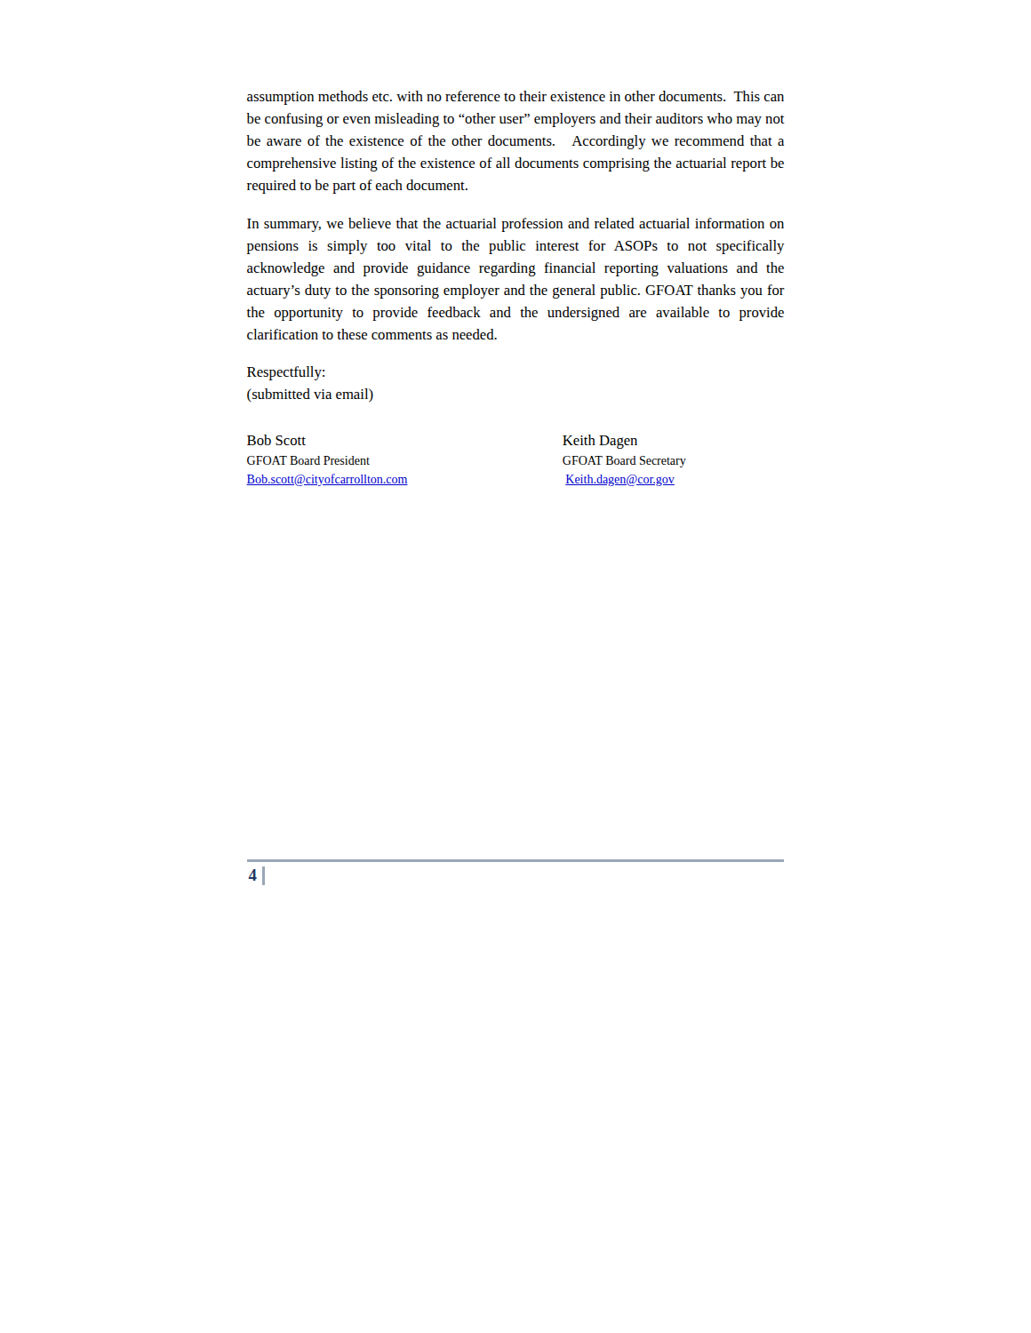assumption methods etc. with no reference to their existence in other documents. This can be confusing or even misleading to “other user” employers and their auditors who may not be aware of the existence of the other documents. Accordingly we recommend that a comprehensive listing of the existence of all documents comprising the actuarial report be required to be part of each document.
In summary, we believe that the actuarial profession and related actuarial information on pensions is simply too vital to the public interest for ASOPs to not specifically acknowledge and provide guidance regarding financial reporting valuations and the actuary’s duty to the sponsoring employer and the general public. GFOAT thanks you for the opportunity to provide feedback and the undersigned are available to provide clarification to these comments as needed.
Respectfully:
(submitted via email)
| Bob Scott GFOAT Board President Bob.scott@cityofcarrollton.com | Keith Dagen GFOAT Board Secretary Keith.dagen@cor.gov |
4